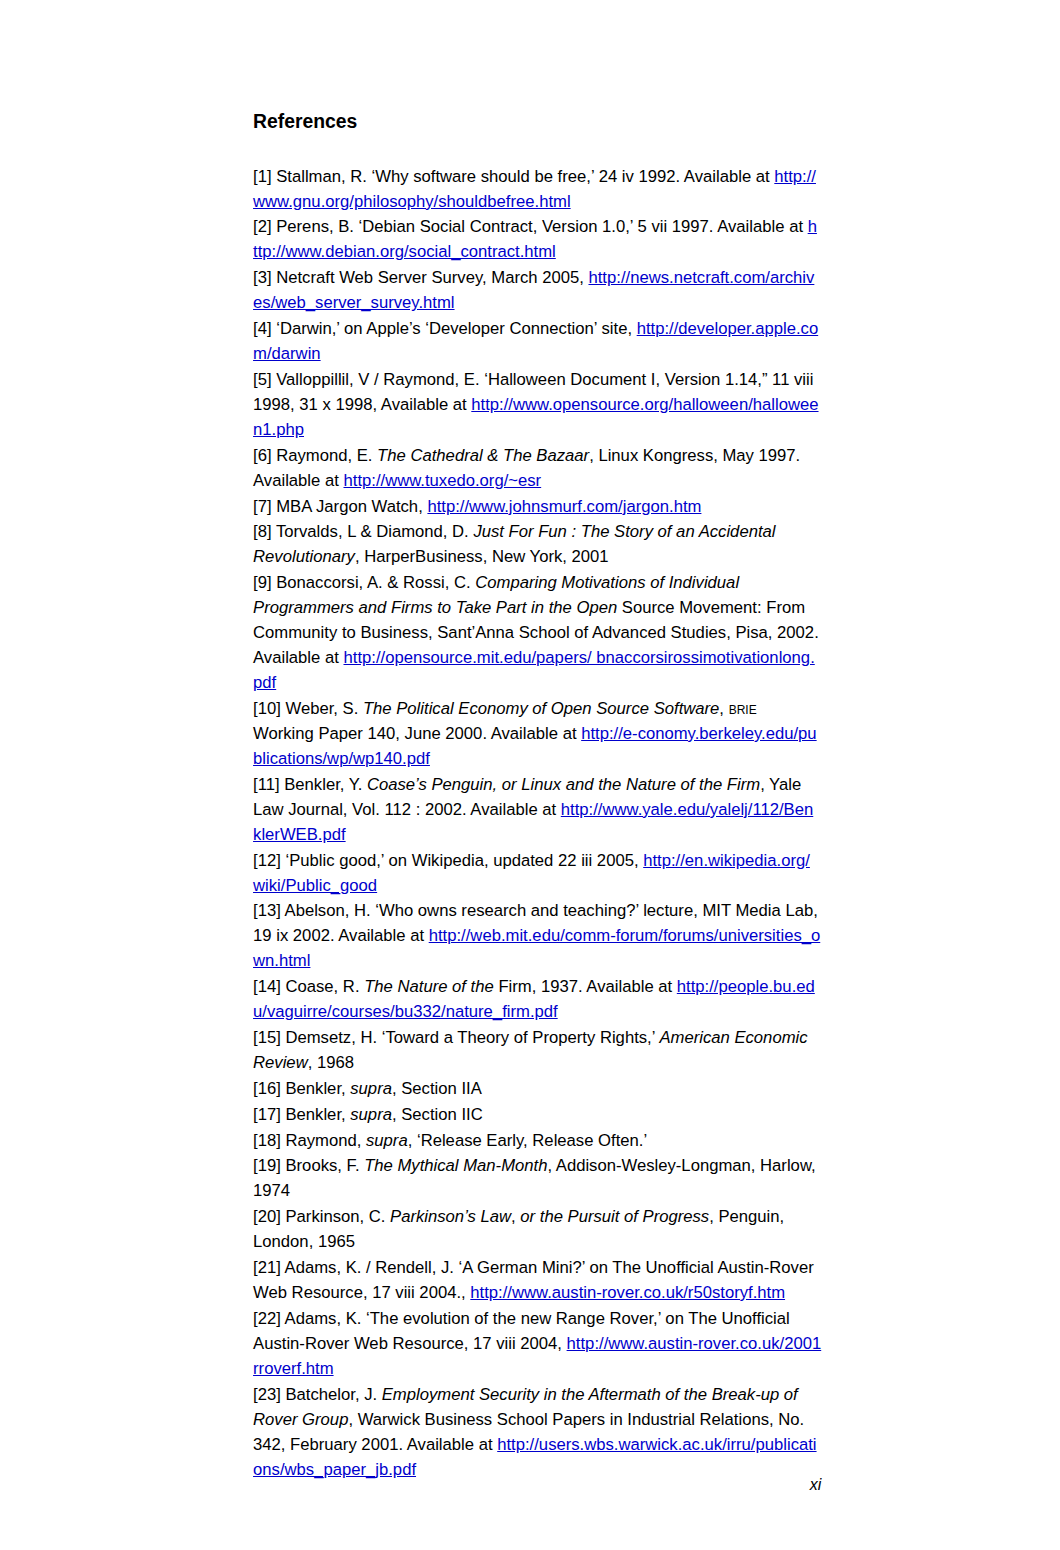References
[1] Stallman, R. ‘Why software should be free,’ 24 iv 1992. Available at http://www.gnu.org/philosophy/shouldbefree.html
[2] Perens, B. ‘Debian Social Contract, Version 1.0,’ 5 vii 1997. Available at http://www.debian.org/social_contract.html
[3] Netcraft Web Server Survey, March 2005, http://news.netcraft.com/archives/web_server_survey.html
[4] ‘Darwin,’ on Apple’s ‘Developer Connection’ site, http://developer.apple.com/darwin
[5] Valloppillil, V / Raymond, E. ‘Halloween Document I, Version 1.14,” 11 viii 1998, 31 x 1998, Available at http://www.opensource.org/halloween/halloween1.php
[6] Raymond, E. The Cathedral & The Bazaar, Linux Kongress, May 1997. Available at http://www.tuxedo.org/~esr
[7] MBA Jargon Watch, http://www.johnsmurf.com/jargon.htm
[8] Torvalds, L & Diamond, D. Just For Fun : The Story of an Accidental Revolutionary, HarperBusiness, New York, 2001
[9] Bonaccorsi, A. & Rossi, C. Comparing Motivations of Individual Programmers and Firms to Take Part in the Open Source Movement: From Community to Business, Sant’Anna School of Advanced Studies, Pisa, 2002. Available at http://opensource.mit.edu/papers/ bnaccorsirossimotivationlong.pdf
[10] Weber, S. The Political Economy of Open Source Software, brie Working Paper 140, June 2000. Available at http://e-conomy.berkeley.edu/publications/wp/wp140.pdf
[11] Benkler, Y. Coase’s Penguin, or Linux and the Nature of the Firm, Yale Law Journal, Vol. 112 : 2002. Available at http://www.yale.edu/yalelj/112/BenklerWEB.pdf
[12] ‘Public good,’ on Wikipedia, updated 22 iii 2005, http://en.wikipedia.org/wiki/Public_good
[13] Abelson, H. ‘Who owns research and teaching?’ lecture, MIT Media Lab, 19 ix 2002. Available at http://web.mit.edu/comm-forum/forums/universities_own.html
[14] Coase, R. The Nature of the Firm, 1937. Available at http://people.bu.edu/vaguirre/courses/bu332/nature_firm.pdf
[15] Demsetz, H. ‘Toward a Theory of Property Rights,’ American Economic Review, 1968
[16] Benkler, supra, Section IIA
[17] Benkler, supra, Section IIC
[18] Raymond, supra, ‘Release Early, Release Often.’
[19] Brooks, F. The Mythical Man-Month, Addison-Wesley-Longman, Harlow, 1974
[20] Parkinson, C. Parkinson’s Law, or the Pursuit of Progress, Penguin, London, 1965
[21] Adams, K. / Rendell, J. ‘A German Mini?’ on The Unofficial Austin-Rover Web Resource, 17 viii 2004., http://www.austin-rover.co.uk/r50storyf.htm
[22] Adams, K. ‘The evolution of the new Range Rover,’ on The Unofficial Austin-Rover Web Resource, 17 viii 2004, http://www.austin-rover.co.uk/2001rroverf.htm
[23] Batchelor, J. Employment Security in the Aftermath of the Break-up of Rover Group, Warwick Business School Papers in Industrial Relations, No. 342, February 2001. Available at http://users.wbs.warwick.ac.uk/irru/publications/wbs_paper_jb.pdf
xi